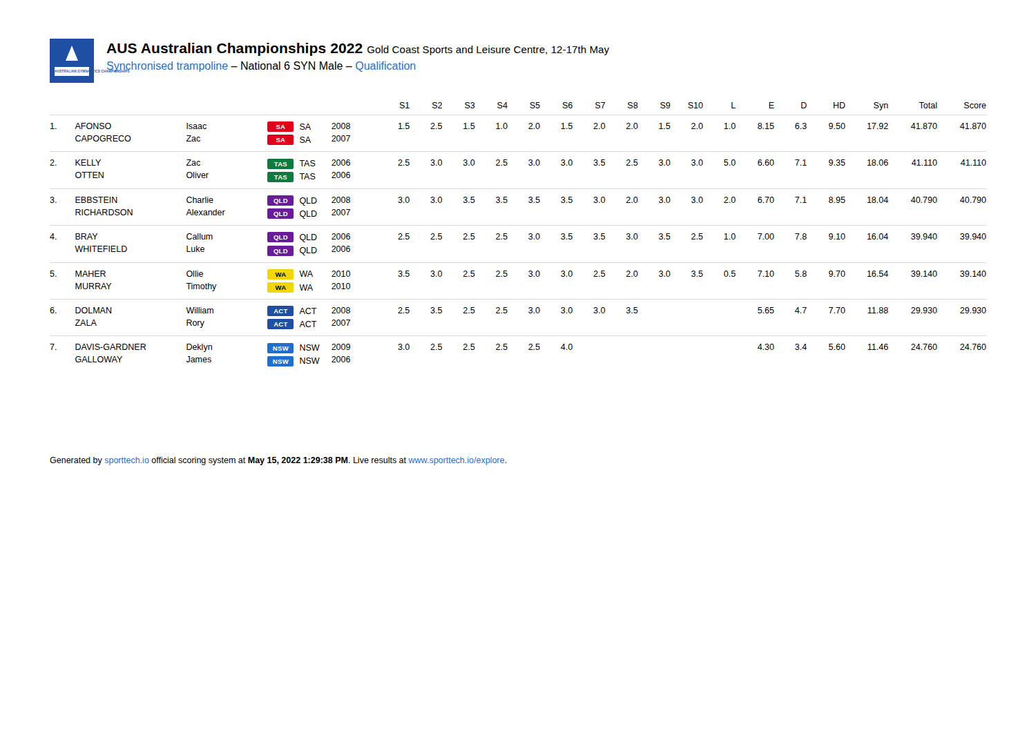AUSTRALIAN GYMNASTICS CHAMPIONSHIPS
AUS Australian Championships 2022 Gold Coast Sports and Leisure Centre, 12-17th May
Synchronised trampoline – National 6 SYN Male – Qualification
| | | | | | S1 | S2 | S3 | S4 | S5 | S6 | S7 | S8 | S9 | S10 | L | E | D | HD | Syn | Total | Score |
| --- | --- | --- | --- | --- | --- | --- | --- | --- | --- | --- | --- | --- | --- | --- | --- | --- | --- | --- | --- | --- | --- |
| 1. | AFONSO CAPOGRECO | Isaac Zac | SA SA SA SA | 2008 2007 | 1.5 | 2.5 | 1.5 | 1.0 | 2.0 | 1.5 | 2.0 | 2.0 | 1.5 | 2.0 | 1.0 | 8.15 | 6.3 | 9.50 | 17.92 | 41.870 | 41.870 |
| 2. | KELLY OTTEN | Zac Oliver | TAS TAS TAS TAS | 2006 2006 | 2.5 | 3.0 | 3.0 | 2.5 | 3.0 | 3.0 | 3.5 | 2.5 | 3.0 | 3.0 | 5.0 | 6.60 | 7.1 | 9.35 | 18.06 | 41.110 | 41.110 |
| 3. | EBBSTEIN RICHARDSON | Charlie Alexander | QLD QLD QLD QLD | 2008 2007 | 3.0 | 3.0 | 3.5 | 3.5 | 3.5 | 3.5 | 3.0 | 2.0 | 3.0 | 3.0 | 2.0 | 6.70 | 7.1 | 8.95 | 18.04 | 40.790 | 40.790 |
| 4. | BRAY WHITEFIELD | Callum Luke | QLD QLD QLD QLD | 2006 2006 | 2.5 | 2.5 | 2.5 | 2.5 | 3.0 | 3.5 | 3.5 | 3.0 | 3.5 | 2.5 | 1.0 | 7.00 | 7.8 | 9.10 | 16.04 | 39.940 | 39.940 |
| 5. | MAHER MURRAY | Ollie Timothy | WA WA WA WA | 2010 2010 | 3.5 | 3.0 | 2.5 | 2.5 | 3.0 | 3.0 | 2.5 | 2.0 | 3.0 | 3.5 | 0.5 | 7.10 | 5.8 | 9.70 | 16.54 | 39.140 | 39.140 |
| 6. | DOLMAN ZALA | William Rory | ACT ACT ACT ACT | 2008 2007 | 2.5 | 3.5 | 2.5 | 2.5 | 3.0 | 3.0 | 3.0 | 3.5 | | | | 5.65 | 4.7 | 7.70 | 11.88 | 29.930 | 29.930 |
| 7. | DAVIS-GARDNER GALLOWAY | Deklyn James | NSW NSW NSW NSW | 2009 2006 | 3.0 | 2.5 | 2.5 | 2.5 | 2.5 | 4.0 | | | | | | 4.30 | 3.4 | 5.60 | 11.46 | 24.760 | 24.760 |
Generated by sporttech.io official scoring system at May 15, 2022 1:29:38 PM. Live results at www.sporttech.io/explore.